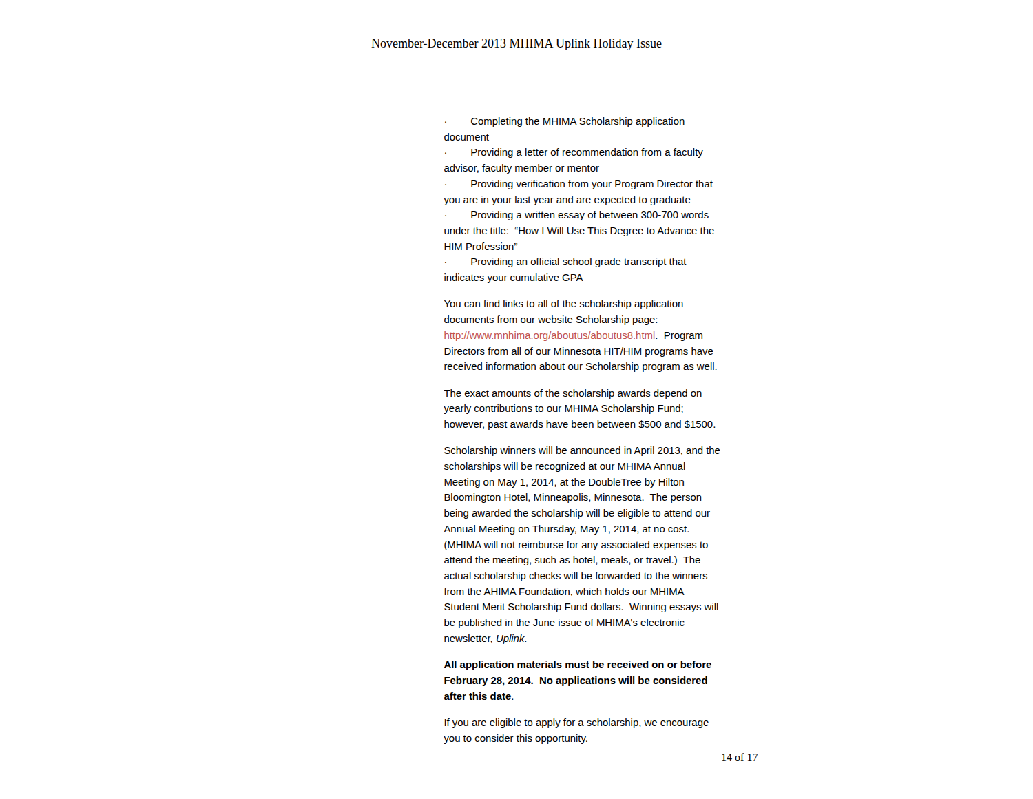November-December 2013 MHIMA Uplink Holiday Issue
·Completing the MHIMA Scholarship application document
·Providing a letter of recommendation from a faculty advisor, faculty member or mentor
·Providing verification from your Program Director that you are in your last year and are expected to graduate
·Providing a written essay of between 300-700 words under the title: “How I Will Use This Degree to Advance the HIM Profession”
·Providing an official school grade transcript that indicates your cumulative GPA
You can find links to all of the scholarship application documents from our website Scholarship page: http://www.mnhima.org/aboutus/aboutus8.html. Program Directors from all of our Minnesota HIT/HIM programs have received information about our Scholarship program as well.
The exact amounts of the scholarship awards depend on yearly contributions to our MHIMA Scholarship Fund; however, past awards have been between $500 and $1500.
Scholarship winners will be announced in April 2013, and the scholarships will be recognized at our MHIMA Annual Meeting on May 1, 2014, at the DoubleTree by Hilton Bloomington Hotel, Minneapolis, Minnesota. The person being awarded the scholarship will be eligible to attend our Annual Meeting on Thursday, May 1, 2014, at no cost. (MHIMA will not reimburse for any associated expenses to attend the meeting, such as hotel, meals, or travel.) The actual scholarship checks will be forwarded to the winners from the AHIMA Foundation, which holds our MHIMA Student Merit Scholarship Fund dollars. Winning essays will be published in the June issue of MHIMA's electronic newsletter, Uplink.
All application materials must be received on or before February 28, 2014. No applications will be considered after this date.
If you are eligible to apply for a scholarship, we encourage you to consider this opportunity.
14 of 17